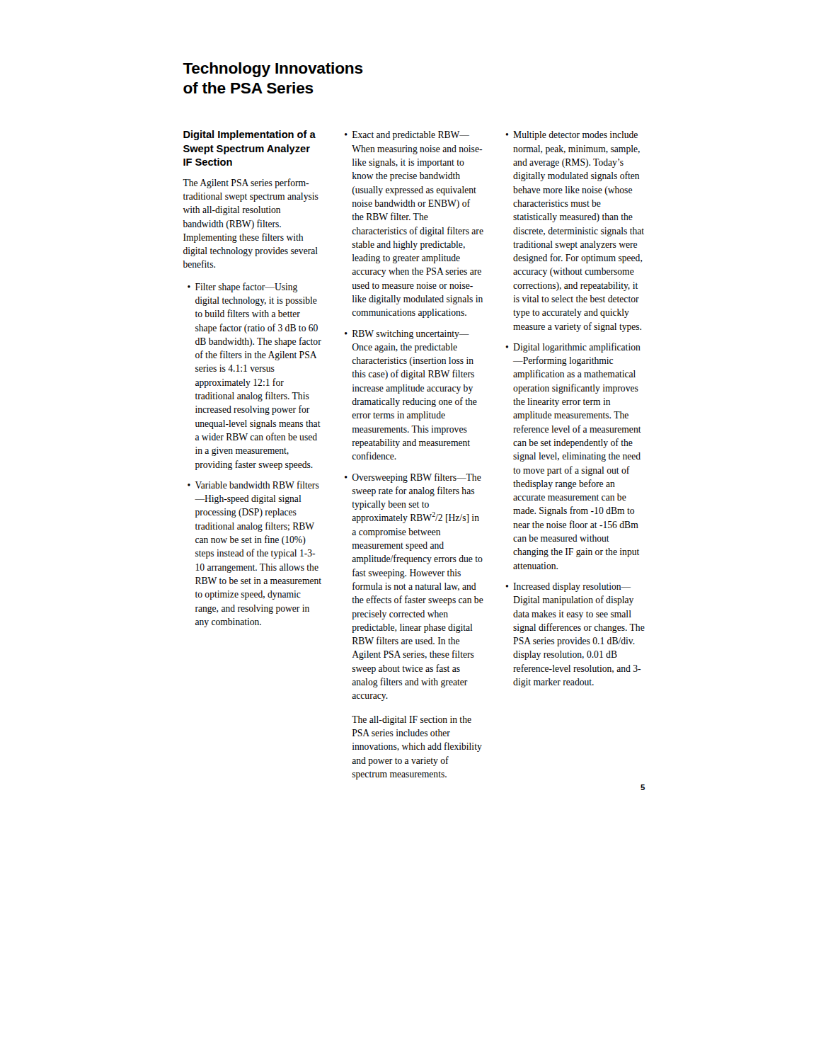Technology Innovations
of the PSA Series
Digital Implementation of a
Swept Spectrum Analyzer
IF Section
The Agilent PSA series perform-traditional swept spectrum analysis with all-digital resolution bandwidth (RBW) filters. Implementing these filters with digital technology provides several benefits.
Filter shape factor—Using digital technology, it is possible to build filters with a better shape factor (ratio of 3 dB to 60 dB bandwidth). The shape factor of the filters in the Agilent PSA series is 4.1:1 versus approximately 12:1 for traditional analog filters. This increased resolving power for unequal-level signals means that a wider RBW can often be used in a given measurement, providing faster sweep speeds.
Variable bandwidth RBW filters—High-speed digital signal processing (DSP) replaces traditional analog filters; RBW can now be set in fine (10%) steps instead of the typical 1-3-10 arrangement. This allows the RBW to be set in a measurement to optimize speed, dynamic range, and resolving power in any combination.
Exact and predictable RBW—When measuring noise and noise-like signals, it is important to know the precise bandwidth (usually expressed as equivalent noise bandwidth or ENBW) of the RBW filter. The characteristics of digital filters are stable and highly predictable, leading to greater amplitude accuracy when the PSA series are used to measure noise or noise-like digitally modulated signals in communications applications.
RBW switching uncertainty—Once again, the predictable characteristics (insertion loss in this case) of digital RBW filters increase amplitude accuracy by dramatically reducing one of the error terms in amplitude measurements. This improves repeatability and measurement confidence.
Oversweeping RBW filters—The sweep rate for analog filters has typically been set to approximately RBW2/2 [Hz/s] in a compromise between measurement speed and amplitude/frequency errors due to fast sweeping. However this formula is not a natural law, and the effects of faster sweeps can be precisely corrected when predictable, linear phase digital RBW filters are used. In the Agilent PSA series, these filters sweep about twice as fast as analog filters and with greater accuracy.
The all-digital IF section in the PSA series includes other innovations, which add flexibility and power to a variety of spectrum measurements.
Multiple detector modes include normal, peak, minimum, sample, and average (RMS). Today’s digitally modulated signals often behave more like noise (whose characteristics must be statistically measured) than the discrete, deterministic signals that traditional swept analyzers were designed for. For optimum speed, accuracy (without cumbersome corrections), and repeatability, it is vital to select the best detector type to accurately and quickly measure a variety of signal types.
Digital logarithmic amplification—Performing logarithmic amplification as a mathematical operation significantly improves the linearity error term in amplitude measurements. The reference level of a measurement can be set independently of the signal level, eliminating the need to move part of a signal out of thedisplay range before an accurate measurement can be made. Signals from -10 dBm to near the noise floor at -156 dBm can be measured without changing the IF gain or the input attenuation.
Increased display resolution—Digital manipulation of display data makes it easy to see small signal differences or changes. The PSA series provides 0.1 dB/div. display resolution, 0.01 dB reference-level resolution, and 3-digit marker readout.
5